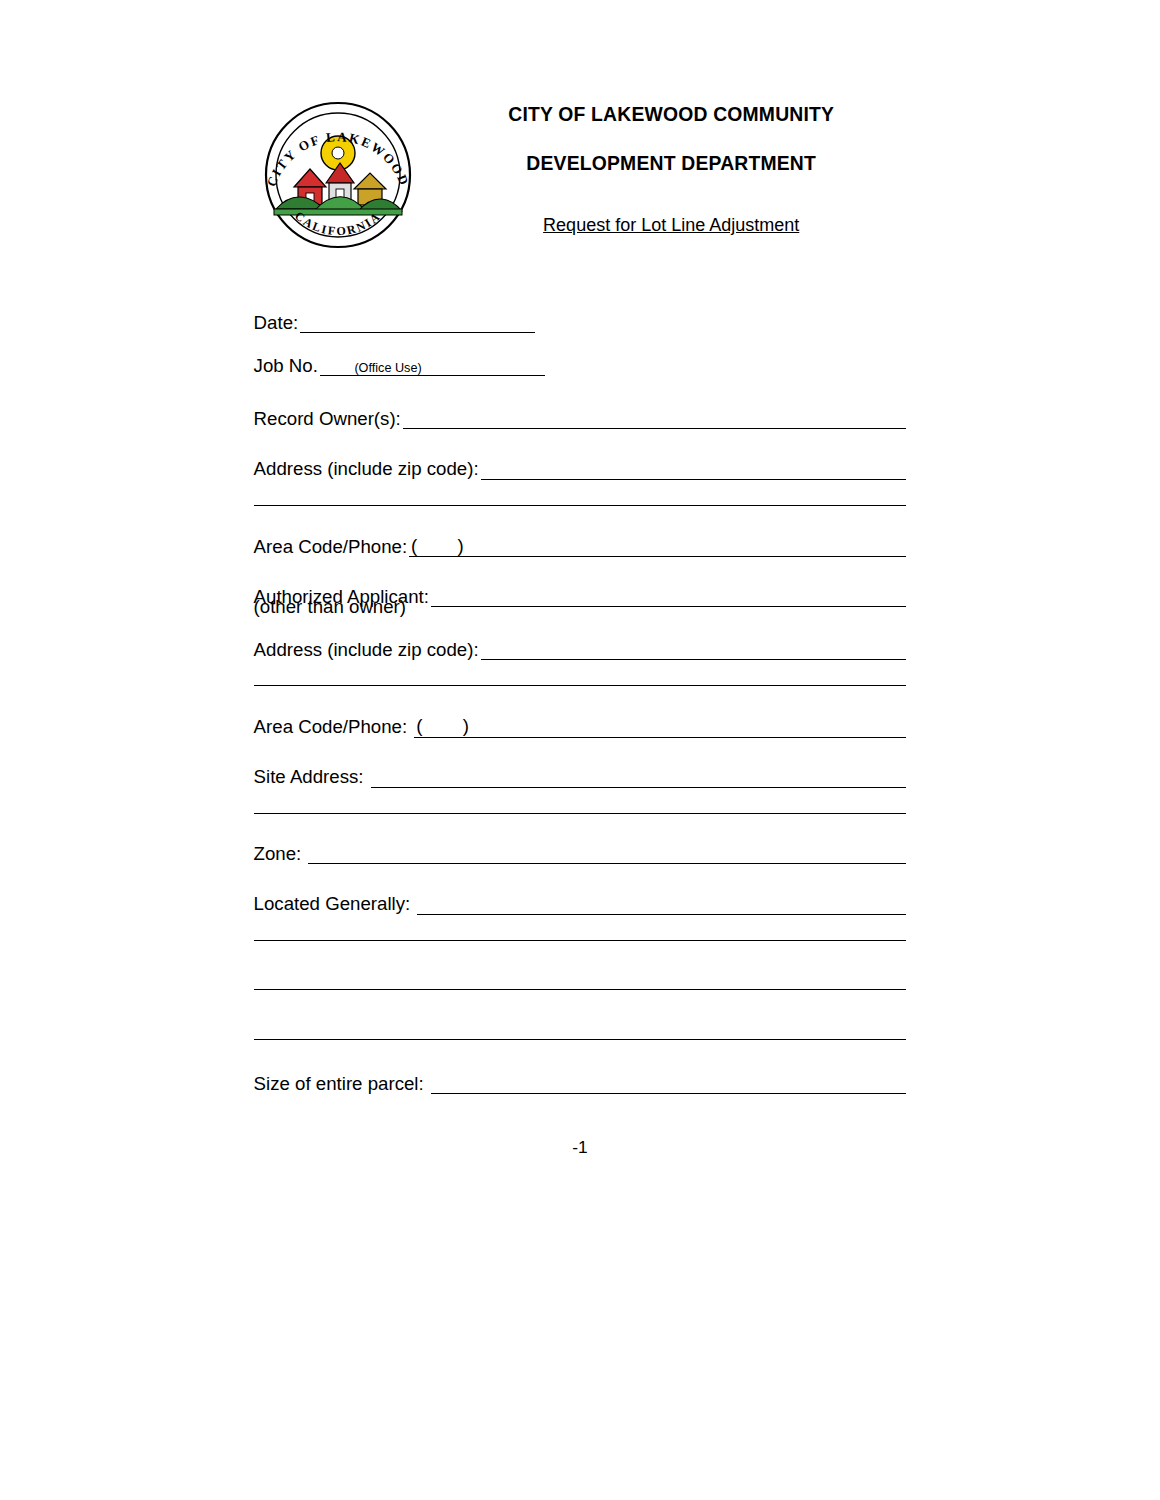CITY OF LAKEWOOD CALIFORNIA
CITY OF LAKEWOOD COMMUNITY
DEVELOPMENT DEPARTMENT
Request for Lot Line Adjustment
Date:
Job No.
(Office Use)
Record Owner(s):
Address (include zip code):
Area Code/Phone: ( )
Authorized Applicant:
(other than owner)
Address (include zip code):
Area Code/Phone: ( )
Site Address:
Zone:
Located Generally:
Size of entire parcel:
-1